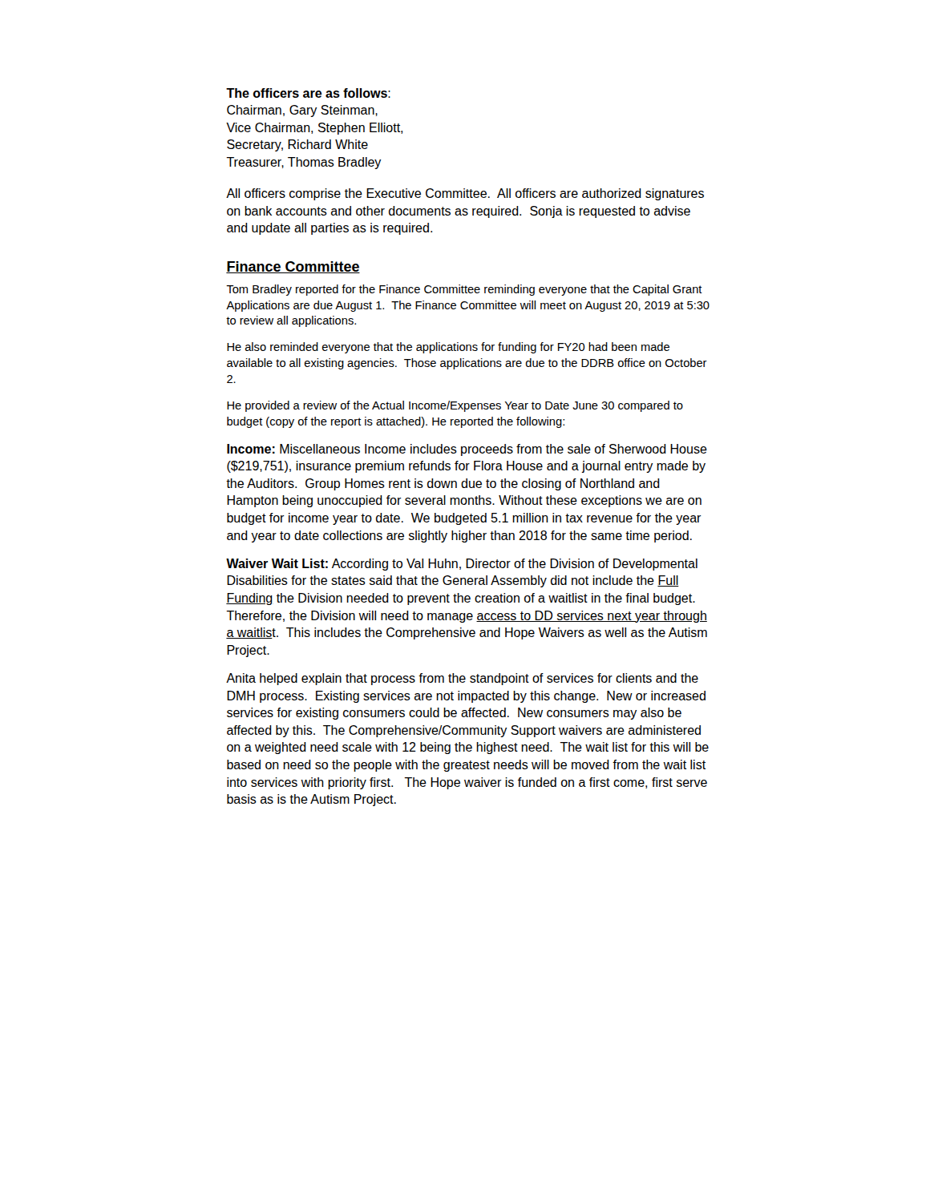The officers are as follows:
Chairman, Gary Steinman,
Vice Chairman, Stephen Elliott,
Secretary, Richard White
Treasurer, Thomas Bradley
All officers comprise the Executive Committee. All officers are authorized signatures on bank accounts and other documents as required. Sonja is requested to advise and update all parties as is required.
Finance Committee
Tom Bradley reported for the Finance Committee reminding everyone that the Capital Grant Applications are due August 1. The Finance Committee will meet on August 20, 2019 at 5:30 to review all applications.
He also reminded everyone that the applications for funding for FY20 had been made available to all existing agencies. Those applications are due to the DDRB office on October 2.
He provided a review of the Actual Income/Expenses Year to Date June 30 compared to budget (copy of the report is attached). He reported the following:
Income: Miscellaneous Income includes proceeds from the sale of Sherwood House ($219,751), insurance premium refunds for Flora House and a journal entry made by the Auditors. Group Homes rent is down due to the closing of Northland and Hampton being unoccupied for several months. Without these exceptions we are on budget for income year to date. We budgeted 5.1 million in tax revenue for the year and year to date collections are slightly higher than 2018 for the same time period.
Waiver Wait List: According to Val Huhn, Director of the Division of Developmental Disabilities for the states said that the General Assembly did not include the Full Funding the Division needed to prevent the creation of a waitlist in the final budget. Therefore, the Division will need to manage access to DD services next year through a waitlist. This includes the Comprehensive and Hope Waivers as well as the Autism Project.
Anita helped explain that process from the standpoint of services for clients and the DMH process. Existing services are not impacted by this change. New or increased services for existing consumers could be affected. New consumers may also be affected by this. The Comprehensive/Community Support waivers are administered on a weighted need scale with 12 being the highest need. The wait list for this will be based on need so the people with the greatest needs will be moved from the wait list into services with priority first. The Hope waiver is funded on a first come, first serve basis as is the Autism Project.